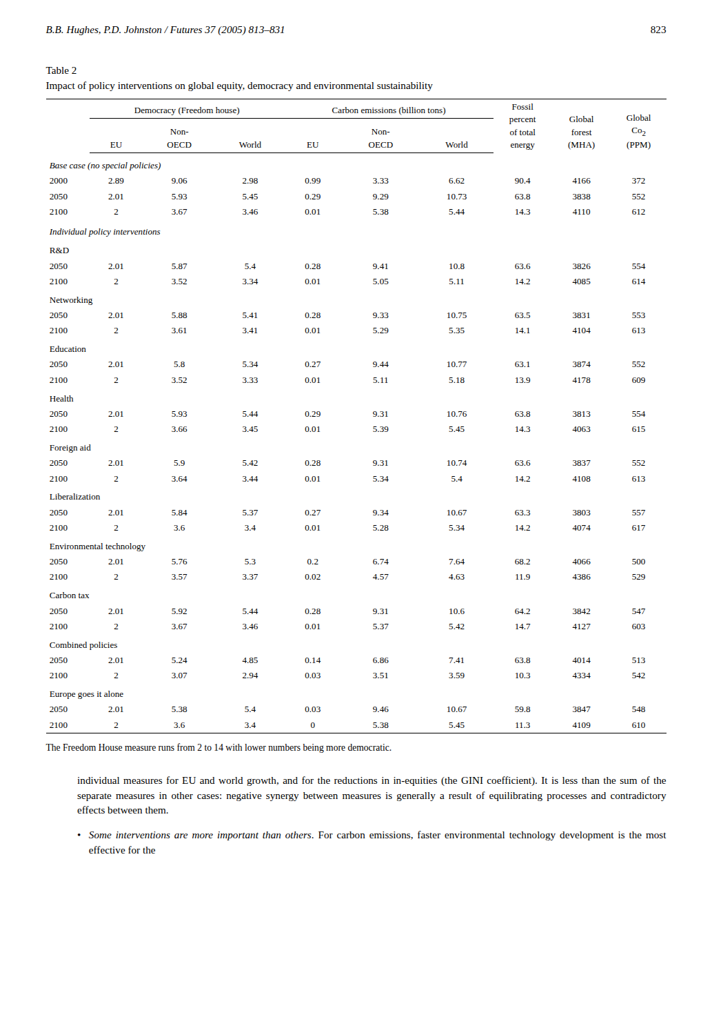B.B. Hughes, P.D. Johnston / Futures 37 (2005) 813–831 823
Table 2 Impact of policy interventions on global equity, democracy and environmental sustainability
| | Democracy (Freedom house) | Carbon emissions (billion tons) | Fossil percent of total energy | Global forest (MHA) | Global Co 2 (PPM) |
| --- | --- | --- | --- | --- | --- |
| EU | Non- OECD | World | EU | Non- OECD | World |
| Base case (no special policies) |
| 2000 | 2.89 | 9.06 | 2.98 | 0.99 | 3.33 | 6.62 | 90.4 | 4166 | 372 |
| 2050 | 2.01 | 5.93 | 5.45 | 0.29 | 9.29 | 10.73 | 63.8 | 3838 | 552 |
| 2100 | 2 | 3.67 | 3.46 | 0.01 | 5.38 | 5.44 | 14.3 | 4110 | 612 |
| Individual policy interventions |
| R&D |
| 2050 | 2.01 | 5.87 | 5.4 | 0.28 | 9.41 | 10.8 | 63.6 | 3826 | 554 |
| 2100 | 2 | 3.52 | 3.34 | 0.01 | 5.05 | 5.11 | 14.2 | 4085 | 614 |
| Networking |
| 2050 | 2.01 | 5.88 | 5.41 | 0.28 | 9.33 | 10.75 | 63.5 | 3831 | 553 |
| 2100 | 2 | 3.61 | 3.41 | 0.01 | 5.29 | 5.35 | 14.1 | 4104 | 613 |
| Education |
| 2050 | 2.01 | 5.8 | 5.34 | 0.27 | 9.44 | 10.77 | 63.1 | 3874 | 552 |
| 2100 | 2 | 3.52 | 3.33 | 0.01 | 5.11 | 5.18 | 13.9 | 4178 | 609 |
| Health |
| 2050 | 2.01 | 5.93 | 5.44 | 0.29 | 9.31 | 10.76 | 63.8 | 3813 | 554 |
| 2100 | 2 | 3.66 | 3.45 | 0.01 | 5.39 | 5.45 | 14.3 | 4063 | 615 |
| Foreign aid |
| 2050 | 2.01 | 5.9 | 5.42 | 0.28 | 9.31 | 10.74 | 63.6 | 3837 | 552 |
| 2100 | 2 | 3.64 | 3.44 | 0.01 | 5.34 | 5.4 | 14.2 | 4108 | 613 |
| Liberalization |
| 2050 | 2.01 | 5.84 | 5.37 | 0.27 | 9.34 | 10.67 | 63.3 | 3803 | 557 |
| 2100 | 2 | 3.6 | 3.4 | 0.01 | 5.28 | 5.34 | 14.2 | 4074 | 617 |
| Environmental technology |
| 2050 | 2.01 | 5.76 | 5.3 | 0.2 | 6.74 | 7.64 | 68.2 | 4066 | 500 |
| 2100 | 2 | 3.57 | 3.37 | 0.02 | 4.57 | 4.63 | 11.9 | 4386 | 529 |
| Carbon tax |
| 2050 | 2.01 | 5.92 | 5.44 | 0.28 | 9.31 | 10.6 | 64.2 | 3842 | 547 |
| 2100 | 2 | 3.67 | 3.46 | 0.01 | 5.37 | 5.42 | 14.7 | 4127 | 603 |
| Combined policies |
| 2050 | 2.01 | 5.24 | 4.85 | 0.14 | 6.86 | 7.41 | 63.8 | 4014 | 513 |
| 2100 | 2 | 3.07 | 2.94 | 0.03 | 3.51 | 3.59 | 10.3 | 4334 | 542 |
| Europe goes it alone |
| 2050 | 2.01 | 5.38 | 5.4 | 0.03 | 9.46 | 10.67 | 59.8 | 3847 | 548 |
| 2100 | 2 | 3.6 | 3.4 | 0 | 5.38 | 5.45 | 11.3 | 4109 | 610 |
The Freedom House measure runs from 2 to 14 with lower numbers being more democratic.
individual measures for EU and world growth, and for the reductions in in-equities (the GINI coefficient). It is less than the sum of the separate measures in other cases: negative synergy between measures is generally a result of equilibrating processes and contradictory effects between them.
Some interventions are more important than others. For carbon emissions, faster environmental technology development is the most effective for the